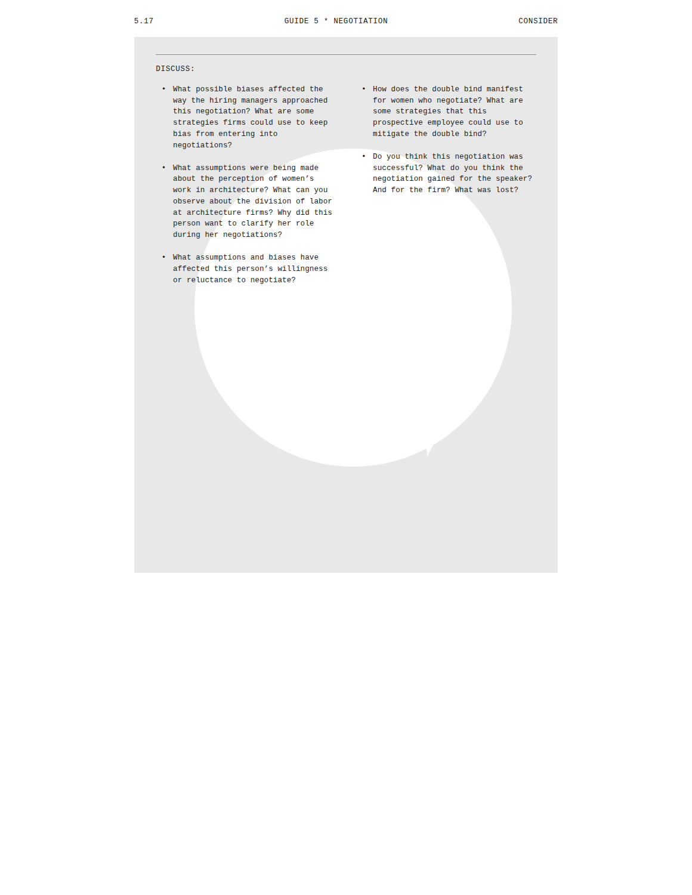5.17
Guide 5 * Negotiation
Consider
Discuss:
What possible biases affected the way the hiring managers approached this negotiation? What are some strategies firms could use to keep bias from entering into negotiations?
What assumptions were being made about the perception of women’s work in architecture? What can you observe about the division of labor at architecture firms? Why did this person want to clarify her role during her negotiations?
What assumptions and biases have affected this person’s willingness or reluctance to negotiate?
How does the double bind manifest for women who negotiate? What are some strategies that this prospective employee could use to mitigate the double bind?
Do you think this negotiation was successful? What do you think the negotiation gained for the speaker? And for the firm? What was lost?